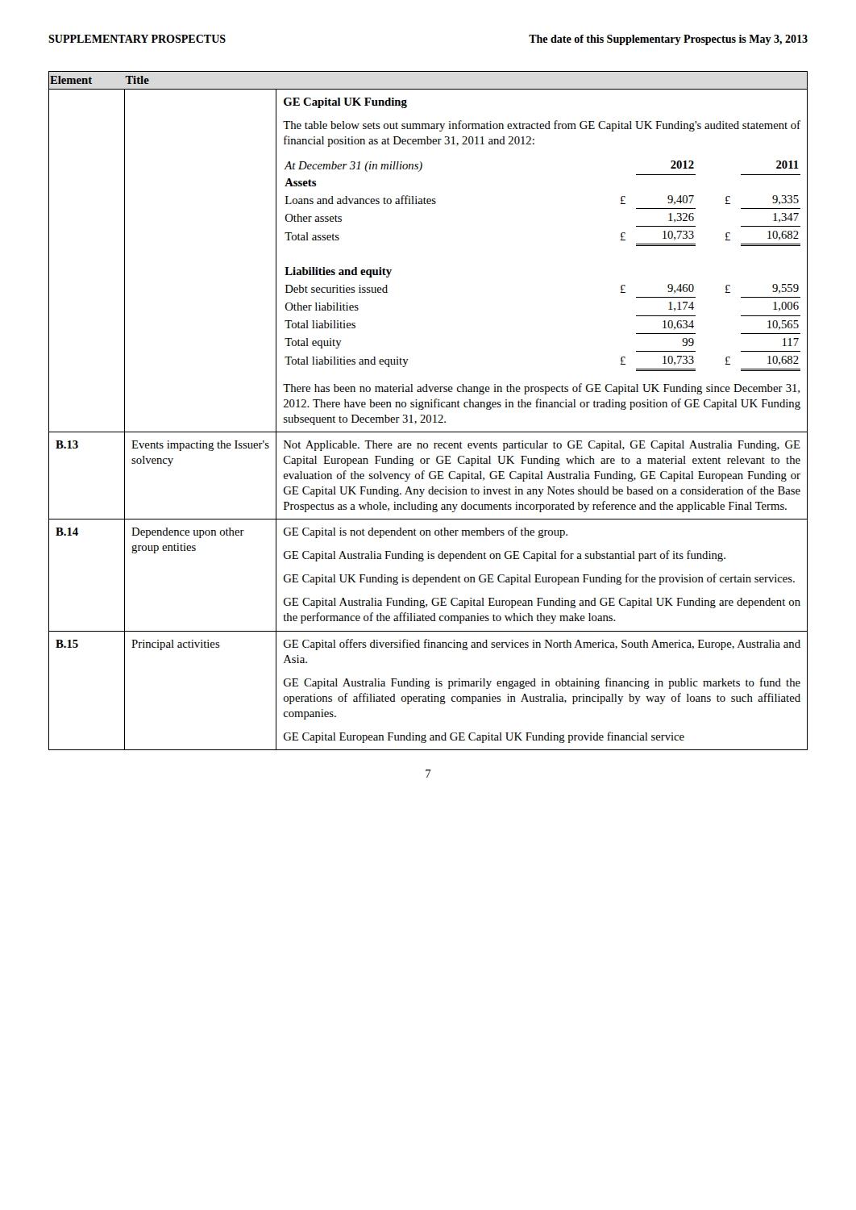SUPPLEMENTARY PROSPECTUS
The date of this Supplementary Prospectus is May 3, 2013
| Element | Title | |
| --- | --- | --- |
| | | GE Capital UK Funding The table below sets out summary information extracted from GE Capital UK Funding's audited statement of financial position as at December 31, 2011 and 2012: / At December 31 (in millions) / / / 2012 / / / 2011 / / Assets / / / / / / / / Loans and advances to affiliates / / £ / 9,407 / / £ / 9,335 / / Other assets / / / 1,326 / / / 1,347 / / Total assets / / £ / 10,733 / / £ / 10,682 / / Liabilities and equity / / / / / / / / Debt securities issued / / £ / 9,460 / / £ / 9,559 / / Other liabilities / / / 1,174 / / / 1,006 / / Total liabilities / / / 10,634 / / / 10,565 / / Total equity / / / 99 / / / 117 / / Total liabilities and equity / / £ / 10,733 / / £ / 10,682 / There has been no material adverse change in the prospects of GE Capital UK Funding since December 31, 2012. There have been no significant changes in the financial or trading position of GE Capital UK Funding subsequent to December 31, 2012. |
| B.13 | Events impacting the Issuer's solvency | Not Applicable. There are no recent events particular to GE Capital, GE Capital Australia Funding, GE Capital European Funding or GE Capital UK Funding which are to a material extent relevant to the evaluation of the solvency of GE Capital, GE Capital Australia Funding, GE Capital European Funding or GE Capital UK Funding. Any decision to invest in any Notes should be based on a consideration of the Base Prospectus as a whole, including any documents incorporated by reference and the applicable Final Terms. |
| B.14 | Dependence upon other group entities | GE Capital is not dependent on other members of the group. GE Capital Australia Funding is dependent on GE Capital for a substantial part of its funding. GE Capital UK Funding is dependent on GE Capital European Funding for the provision of certain services. GE Capital Australia Funding, GE Capital European Funding and GE Capital UK Funding are dependent on the performance of the affiliated companies to which they make loans. |
| B.15 | Principal activities | GE Capital offers diversified financing and services in North America, South America, Europe, Australia and Asia. GE Capital Australia Funding is primarily engaged in obtaining financing in public markets to fund the operations of affiliated operating companies in Australia, principally by way of loans to such affiliated companies. GE Capital European Funding and GE Capital UK Funding provide financial service |
7